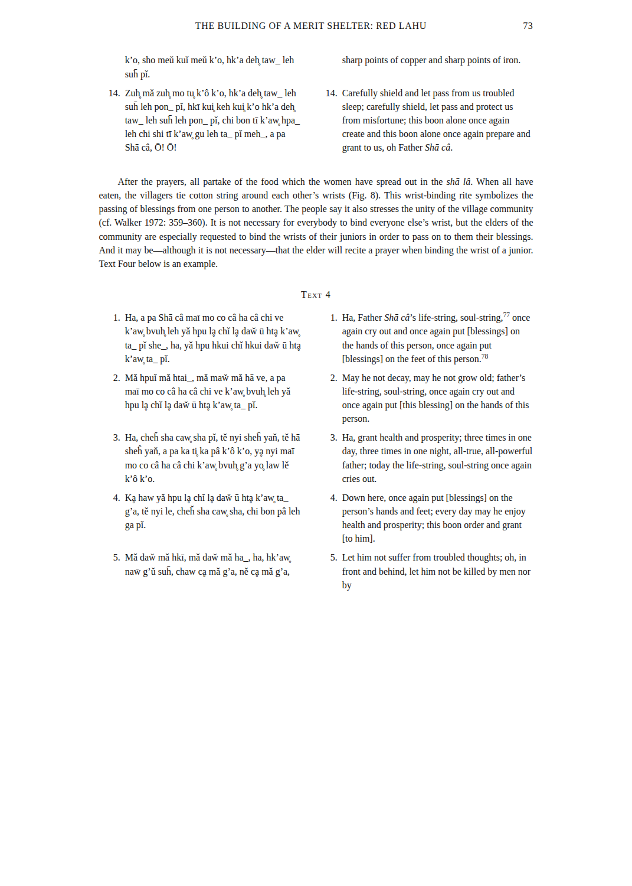THE BUILDING OF A MERIT SHELTER: RED LAHU 73
| | k’o, sho meǔ kuǐ meǔ k’o, hk’a deh̥ taw_ leh suh̄ pǐ. | | sharp points of copper and sharp points of iron. |
| 14. | Zuh̥ mǎ zuh̥ mo tu̥ k’ô k’o, hk’a deh̥ taw_ leh suh̄ leh pon_ pǐ, hkī kui̥ keh kui̥ k’o hk’a deh̥ taw_ leh suh̄ leh pon_ pǐ, chi bon tī k’aw̥ hpa_ leh chi shi tī k’aw̥ gu leh ta_ pǐ meh_, a pa Shā câ, Ō! Ō! | 14. | Carefully shield and let pass from us troubled sleep; carefully shield, let pass and protect us from misfortune; this boon alone once again create and this boon alone once again prepare and grant to us, oh Father Shā câ . |
After the prayers, all partake of the food which the women have spread out in the shā lâ. When all have eaten, the villagers tie cotton string around each other’s wrists (Fig. 8). This wrist-binding rite symbolizes the passing of blessings from one person to another. The people say it also stresses the unity of the village community (cf. Walker 1972: 359–360). It is not necessary for everybody to bind everyone else’s wrist, but the elders of the community are especially requested to bind the wrists of their juniors in order to pass on to them their blessings. And it may be—although it is not necessary—that the elder will recite a prayer when binding the wrist of a junior. Text Four below is an example.
Text 4
| 1. | Ha, a pa Shā câ maī mo co câ ha câ chi ve k’aw̥ bvuh̥ leh yǎ hpu lḁ chǐ lḁ daw̌ ū htḁ k’aw̥ ta_ pǐ she_, ha, yǎ hpu hkui chǐ hkui daw̌ ū htḁ k’aw̥ ta_ pǐ. | 1. | Ha, Father Shā câ ’s life-string, soul-string, 77 once again cry out and once again put [blessings] on the hands of this person, once again put [blessings] on the feet of this person. 78 |
| 2. | Mǎ hpuǐ mǎ htai_, mǎ maw̌ mǎ hā ve, a pa maī mo co câ ha câ chi ve k’aw̥ bvuh̥ leh yǎ hpu lḁ chǐ lḁ daw̌ ū htḁ k’aw̥ ta_ pǐ. | 2. | May he not decay, may he not grow old; father’s life-string, soul-string, once again cry out and once again put [this blessing] on the hands of this person. |
| 3. | Ha, cheȟ sha caw̥ sha pǐ, tě nyi sheĥ yaň, tě hā sheĥ yaň, a pa ka ti̥ ka pâ k’ô k’o, yḁ nyi maī mo co câ ha câ chi k’aw̥ bvuh̥ g’a yo̥ law lě k’ô k’o. | 3. | Ha, grant health and prosperity; three times in one day, three times in one night, all-true, all-powerful father; today the life-string, soul-string once again cries out. |
| 4. | Kḁ haw yǎ hpu lḁ chǐ lḁ daw̌ ū htḁ k’aw̥ ta_ g’a, tě nyi le, cheȟ sha caw̥ sha, chi bon pâ leh ga pǐ. | 4. | Down here, once again put [blessings] on the person’s hands and feet; every day may he enjoy health and prosperity; this boon order and grant [to him]. |
| 5. | Mǎ daw̌ mǎ hkī, mǎ daw̌ mǎ ha_, ha, hk’aw̥ naw̄ g’ǔ suh̄, chaw cḁ mǎ g’a, ně cḁ mǎ g’a, | 5. | Let him not suffer from troubled thoughts; oh, in front and behind, let him not be killed by men nor by |